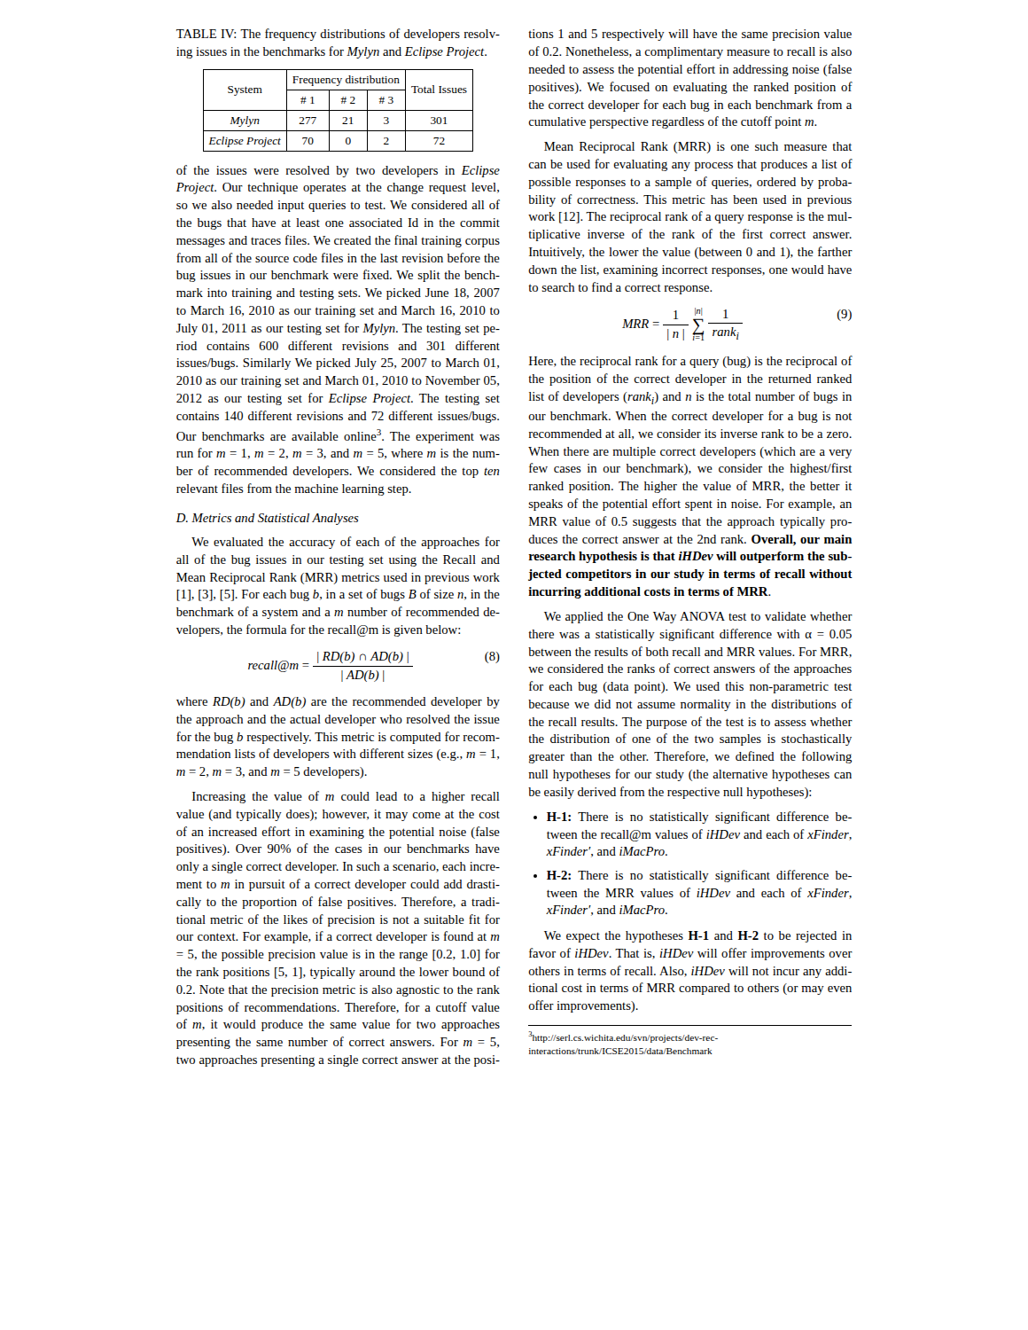TABLE IV: The frequency distributions of developers resolving issues in the benchmarks for Mylyn and Eclipse Project.
| System | Frequency distribution | Total Issues |
| --- | --- | --- |
| # 1 | # 2 | # 3 |
| Mylyn | 277 | 21 | 3 | 301 |
| Eclipse Project | 70 | 0 | 2 | 72 |
of the issues were resolved by two developers in Eclipse Project. Our technique operates at the change request level, so we also needed input queries to test. We considered all of the bugs that have at least one associated Id in the commit messages and traces files. We created the final training corpus from all of the source code files in the last revision before the bug issues in our benchmark were fixed. We split the benchmark into training and testing sets. We picked June 18, 2007 to March 16, 2010 as our training set and March 16, 2010 to July 01, 2011 as our testing set for Mylyn. The testing set period contains 600 different revisions and 301 different issues/bugs. Similarly We picked July 25, 2007 to March 01, 2010 as our training set and March 01, 2010 to November 05, 2012 as our testing set for Eclipse Project. The testing set contains 140 different revisions and 72 different issues/bugs. Our benchmarks are available online3. The experiment was run for m = 1, m = 2, m = 3, and m = 5, where m is the number of recommended developers. We considered the top ten relevant files from the machine learning step.
D. Metrics and Statistical Analyses
We evaluated the accuracy of each of the approaches for all of the bug issues in our testing set using the Recall and Mean Reciprocal Rank (MRR) metrics used in previous work [1], [3], [5]. For each bug b, in a set of bugs B of size n, in the benchmark of a system and a m number of recommended developers, the formula for the recall@m is given below:
(8) recall@m = | RD(b) ∩ AD(b) || AD(b) |
where RD(b) and AD(b) are the recommended developer by the approach and the actual developer who resolved the issue for the bug b respectively. This metric is computed for recommendation lists of developers with different sizes (e.g., m = 1, m = 2, m = 3, and m = 5 developers).
Increasing the value of m could lead to a higher recall value (and typically does); however, it may come at the cost of an increased effort in examining the potential noise (false positives). Over 90% of the cases in our benchmarks have only a single correct developer. In such a scenario, each increment to m in pursuit of a correct developer could add drastically to the proportion of false positives. Therefore, a traditional metric of the likes of precision is not a suitable fit for our context. For example, if a correct developer is found at m = 5, the possible precision value is in the range [0.2, 1.0] for the rank positions [5, 1], typically around the lower bound of 0.2. Note that the precision metric is also agnostic to the rank positions of recommendations. Therefore, for a cutoff value of m, it would produce the same value for two approaches presenting the same number of correct answers. For m = 5, two approaches presenting a single correct answer at the positions 1 and 5 respectively will have the same precision value of 0.2. Nonetheless, a complimentary measure to recall is also needed to assess the potential effort in addressing noise (false positives). We focused on evaluating the ranked position of the correct developer for each bug in each benchmark from a cumulative perspective regardless of the cutoff point m.
Mean Reciprocal Rank (MRR) is one such measure that can be used for evaluating any process that produces a list of possible responses to a sample of queries, ordered by probability of correctness. This metric has been used in previous work [12]. The reciprocal rank of a query response is the multiplicative inverse of the rank of the first correct answer. Intuitively, the lower the value (between 0 and 1), the farther down the list, examining incorrect responses, one would have to search to find a correct response.
(9) MRR = 1| n | |n|∑i=1 1 ranki
Here, the reciprocal rank for a query (bug) is the reciprocal of the position of the correct developer in the returned ranked list of developers (ranki) and n is the total number of bugs in our benchmark. When the correct developer for a bug is not recommended at all, we consider its inverse rank to be a zero. When there are multiple correct developers (which are a very few cases in our benchmark), we consider the highest/first ranked position. The higher the value of MRR, the better it speaks of the potential effort spent in noise. For example, an MRR value of 0.5 suggests that the approach typically produces the correct answer at the 2nd rank. Overall, our main research hypothesis is that iHDev will outperform the subjected competitors in our study in terms of recall without incurring additional costs in terms of MRR.
We applied the One Way ANOVA test to validate whether there was a statistically significant difference with α = 0.05 between the results of both recall and MRR values. For MRR, we considered the ranks of correct answers of the approaches for each bug (data point). We used this non-parametric test because we did not assume normality in the distributions of the recall results. The purpose of the test is to assess whether the distribution of one of the two samples is stochastically greater than the other. Therefore, we defined the following null hypotheses for our study (the alternative hypotheses can be easily derived from the respective null hypotheses):
H-1: There is no statistically significant difference between the recall@m values of iHDev and each of xFinder, xFinder′, and iMacPro.
H-2: There is no statistically significant difference between the MRR values of iHDev and each of xFinder, xFinder′, and iMacPro.
We expect the hypotheses H-1 and H-2 to be rejected in favor of iHDev. That is, iHDev will offer improvements over others in terms of recall. Also, iHDev will not incur any additional cost in terms of MRR compared to others (or may even offer improvements).
3http://serl.cs.wichita.edu/svn/projects/dev-rec-interactions/trunk/ICSE2015/data/Benchmark